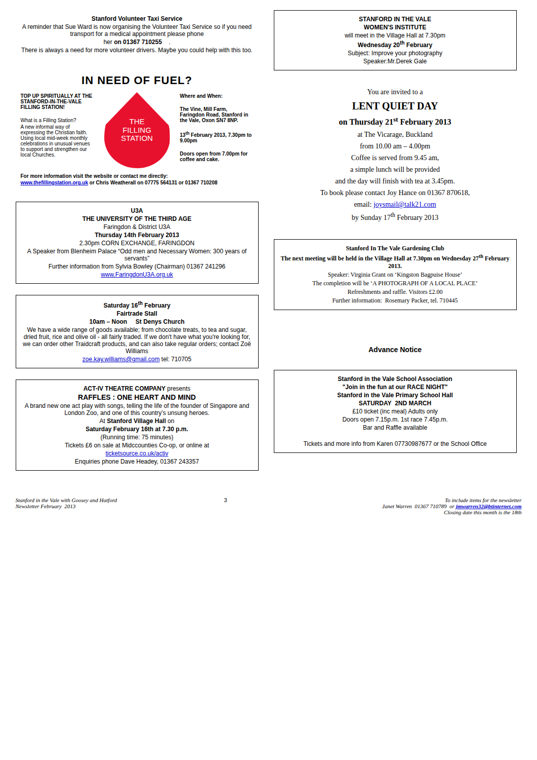Stanford Volunteer Taxi Service
A reminder that Sue Ward is now organising the Volunteer Taxi Service so if you need transport for a medical appointment please phone
her on 01367 710255 .
There is always a need for more volunteer drivers. Maybe you could help with this too.
IN NEED OF FUEL?
TOP UP SPIRITUALLY AT THE STANFORD-IN-THE-VALE FILLING STATION!
What is a Filling Station?
A new informal way of expressing the Christian faith. Using local mid-week monthly celebrations in unusual venues to support and strengthen our local Churches.
THE
FILLING
STATION
Where and When:
The Vine, Mill Farm, Faringdon Road, Stanford in the Vale, Oxon SN7 8NP.
13th February 2013, 7.30pm to 9.00pm
Doors open from 7.00pm for coffee and cake.
For more information visit the website or contact me directly:
www.thefillingstation.org.uk or Chris Weatherall on 07775 564131 or 01367 710208
U3A
THE UNIVERSITY OF THE THIRD AGE
Faringdon & District U3A
Thursday 14th February 2013
2.30pm CORN EXCHANGE, FARINGDON
A Speaker from Blenheim Palace “Odd men and Necessary Women: 300 years of servants”
Further information from Sylvia Bowley (Chairman) 01367 241296
www.FaringdonU3A.org.uk
Saturday 16th February
Fairtrade Stall
10am – Noon St Denys Church
We have a wide range of goods available; from chocolate treats, to tea and sugar, dried fruit, rice and olive oil - all fairly traded. If we don't have what you're looking for, we can order other Traidcraft products, and can also take regular orders; contact Zoë Williams
zoe.kay.williams@gmail.com tel: 710705
ACT-IV THEATRE COMPANY presents
RAFFLES : ONE HEART AND MIND
A brand new one act play with songs, telling the life of the founder of Singapore and London Zoo, and one of this country’s unsung heroes.
At Stanford Village Hall on
Saturday February 16th at 7.30 p.m.
(Running time: 75 minutes)
Tickets £6 on sale at Midccounties Co-op, or online at
ticketsource.co.uk/activ
Enquiries phone Dave Headey, 01367 243357
STANFORD IN THE VALE
WOMEN'S INSTITUTE
will meet in the Village Hall at 7.30pm
Wednesday 20th February
Subject: Improve your photography
Speaker:Mr.Derek Gale
You are invited to a
LENT QUIET DAY
on Thursday 21st February 2013
at The Vicarage, Buckland
from 10.00 am – 4.00pm
Coffee is served from 9.45 am,
a simple lunch will be provided
and the day will finish with tea at 3.45pm.
To book please contact Joy Hance on 01367 870618,
email: joysmail@talk21.com
by Sunday 17th February 2013
Stanford In The Vale Gardening Club
The next meeting will be held in the Village Hall at 7.30pm on Wednesday 27th February 2013.
Speaker: Virginia Grant on ‘Kingston Bagpuise House’
The completion will be ‘A PHOTOGRAPH OF A LOCAL PLACE’
Refreshments and raffle. Visitors £2.00
Further information: Rosemary Packer, tel. 710445
Advance Notice
Stanford in the Vale School Association
"Join in the fun at our RACE NIGHT"
Stanford in the Vale Primary School Hall
SATURDAY 2ND MARCH
£10 ticket (inc meal) Adults only
Doors open 7.15p.m. 1st race 7.45p.m.
Bar and Raffle available
Tickets and more info from Karen 07730987677 or the School Office
Stanford in the Vale with Goosey and Hatford
Newsletter February 2013
3
To include items for the newsletter
Janet Warren 01367 710789 or jmwarren32@btinternet.com
Closing date this month is the 18th